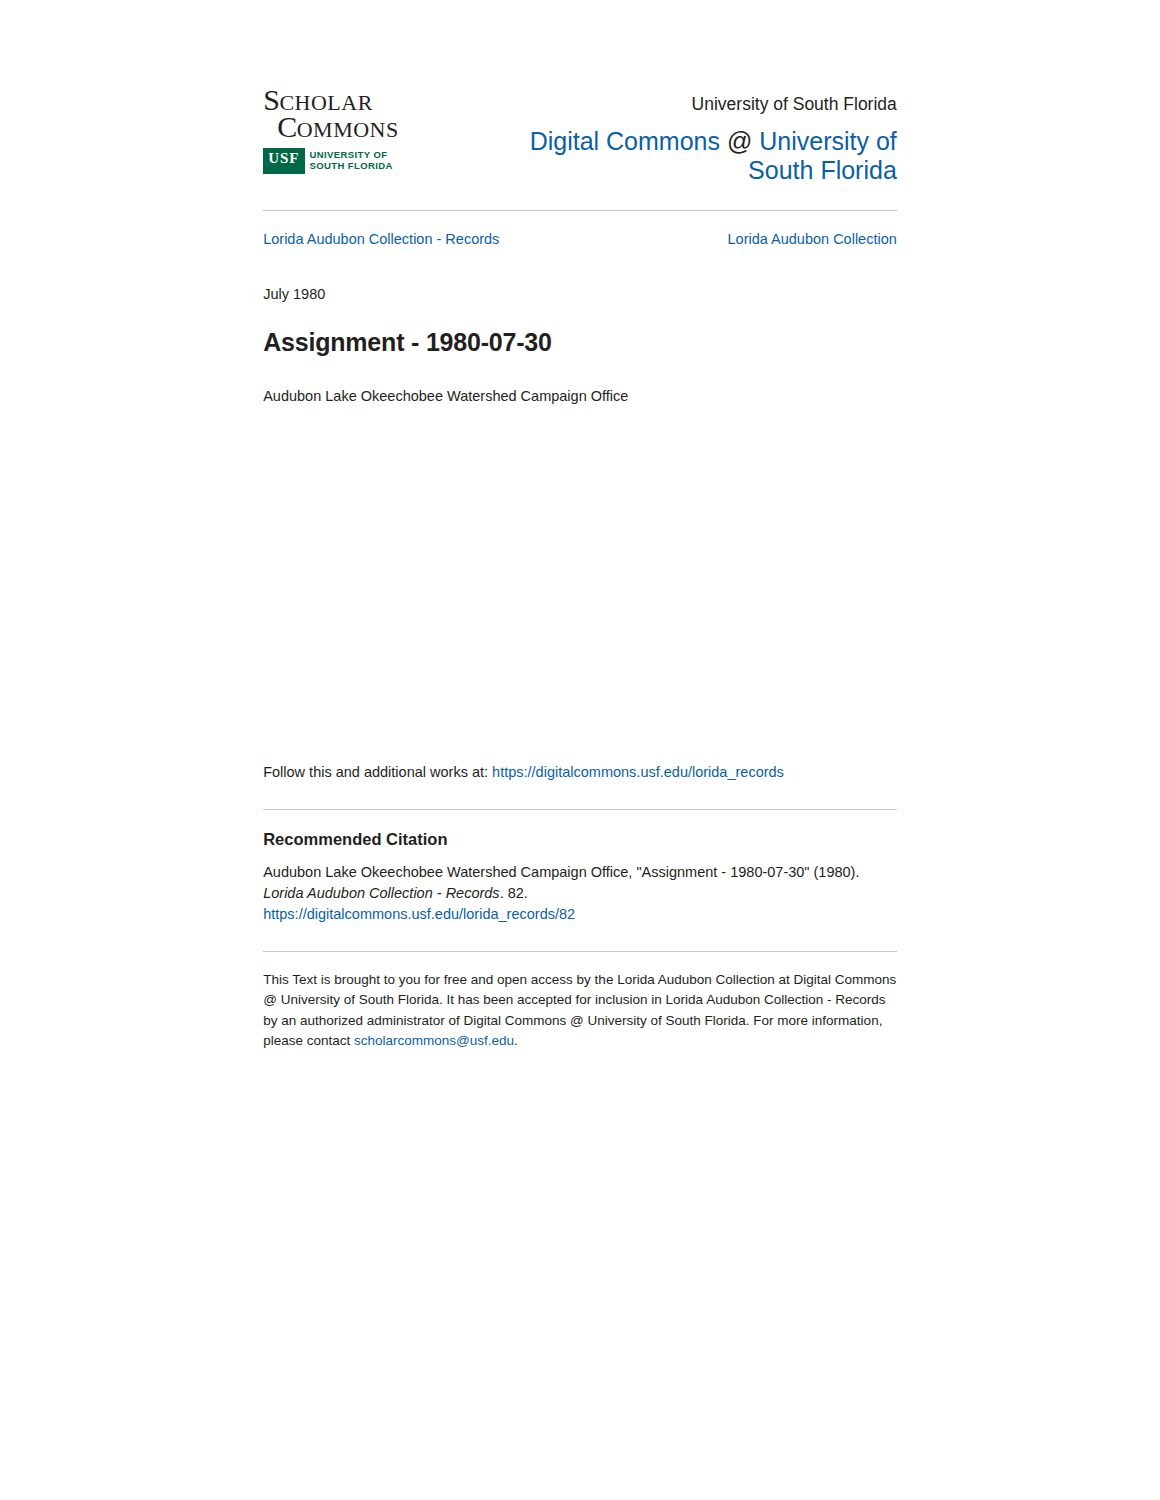SCHOLAR COMMONS
USF University of South Florida
University of South Florida
Digital Commons @ University of South Florida
Lorida Audubon Collection - Records Lorida Audubon Collection
July 1980
Assignment - 1980-07-30
Audubon Lake Okeechobee Watershed Campaign Office
Follow this and additional works at: https://digitalcommons.usf.edu/lorida_records
Recommended Citation
Audubon Lake Okeechobee Watershed Campaign Office, "Assignment - 1980-07-30" (1980). Lorida Audubon Collection - Records. 82.
https://digitalcommons.usf.edu/lorida_records/82
This Text is brought to you for free and open access by the Lorida Audubon Collection at Digital Commons @ University of South Florida. It has been accepted for inclusion in Lorida Audubon Collection - Records by an authorized administrator of Digital Commons @ University of South Florida. For more information, please contact scholarcommons@usf.edu.